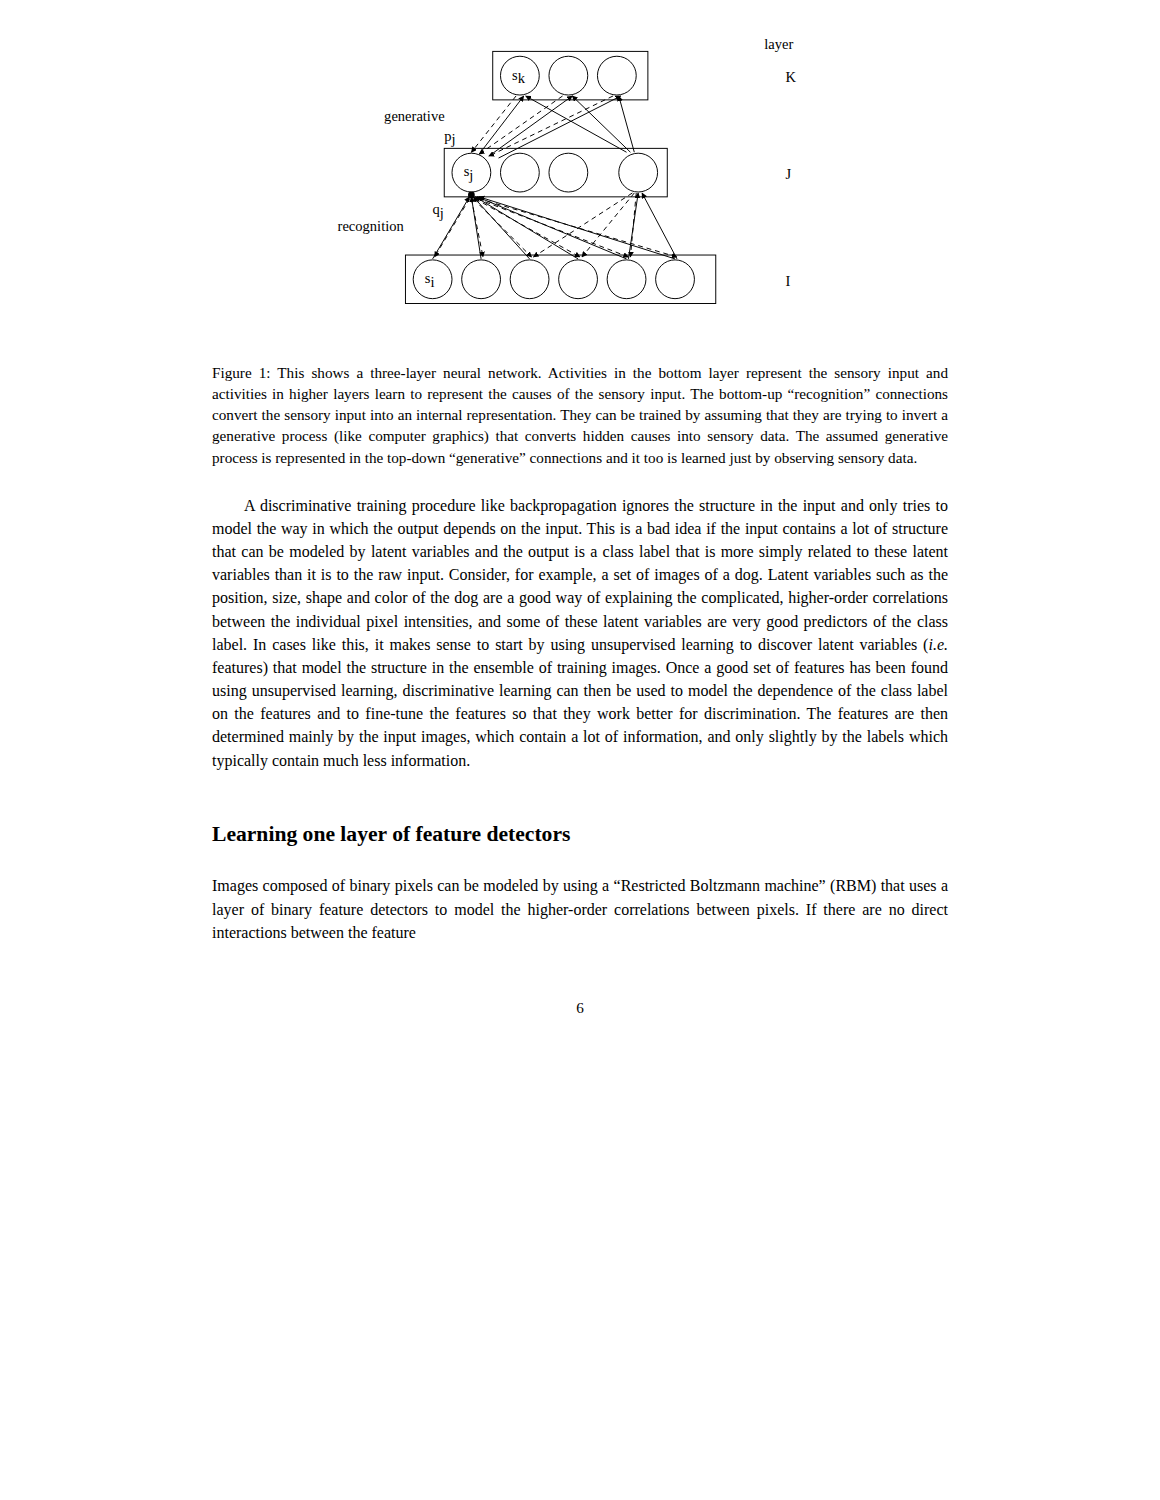layer K J I sk sj si generative pj recognition qj
Figure 1: This shows a three-layer neural network. Activities in the bottom layer represent the sensory input and activities in higher layers learn to represent the causes of the sensory input. The bottom-up “recognition” connections convert the sensory input into an internal representation. They can be trained by assuming that they are trying to invert a generative process (like computer graphics) that converts hidden causes into sensory data. The assumed generative process is represented in the top-down “generative” connections and it too is learned just by observing sensory data.
A discriminative training procedure like backpropagation ignores the structure in the input and only tries to model the way in which the output depends on the input. This is a bad idea if the input contains a lot of structure that can be modeled by latent variables and the output is a class label that is more simply related to these latent variables than it is to the raw input. Consider, for example, a set of images of a dog. Latent variables such as the position, size, shape and color of the dog are a good way of explaining the complicated, higher-order correlations between the individual pixel intensities, and some of these latent variables are very good predictors of the class label. In cases like this, it makes sense to start by using unsupervised learning to discover latent variables (i.e. features) that model the structure in the ensemble of training images. Once a good set of features has been found using unsupervised learning, discriminative learning can then be used to model the dependence of the class label on the features and to fine-tune the features so that they work better for discrimination. The features are then determined mainly by the input images, which contain a lot of information, and only slightly by the labels which typically contain much less information.
Learning one layer of feature detectors
Images composed of binary pixels can be modeled by using a “Restricted Boltzmann machine” (RBM) that uses a layer of binary feature detectors to model the higher-order correlations between pixels. If there are no direct interactions between the feature
6